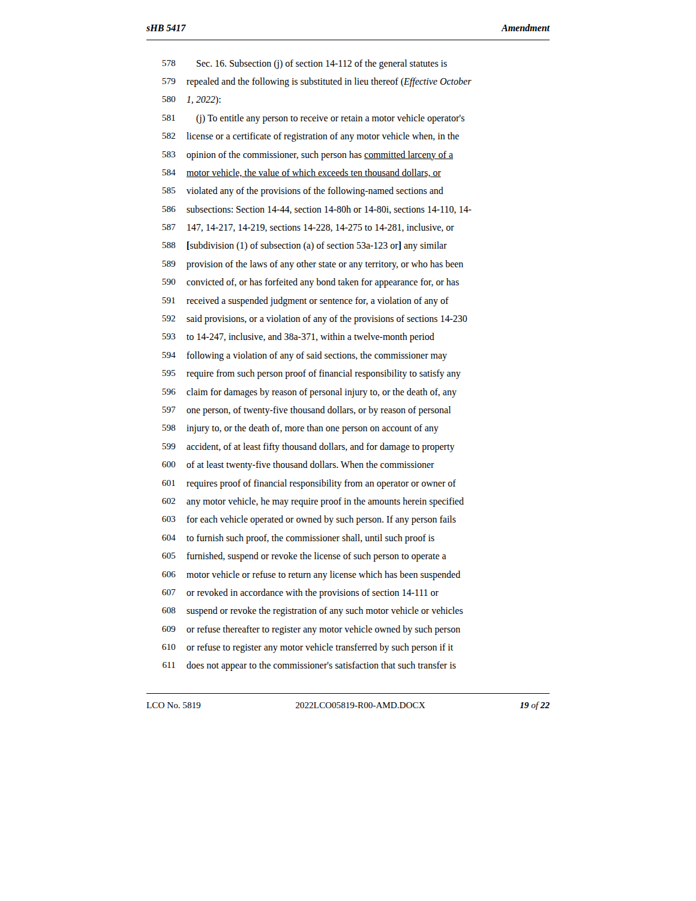sHB 5417 Amendment
578 Sec. 16. Subsection (j) of section 14-112 of the general statutes is
579 repealed and the following is substituted in lieu thereof (Effective October
5801, 2022):
581 (j) To entitle any person to receive or retain a motor vehicle operator's
582 license or a certificate of registration of any motor vehicle when, in the
583 opinion of the commissioner, such person has committed larceny of a
584 motor vehicle, the value of which exceeds ten thousand dollars, or
585 violated any of the provisions of the following-named sections and
586 subsections: Section 14-44, section 14-80h or 14-80i, sections 14-110, 14-
587147, 14-217, 14-219, sections 14-228, 14-275 to 14-281, inclusive, or
588[subdivision (1) of subsection (a) of section 53a-123 or] any similar
589 provision of the laws of any other state or any territory, or who has been
590 convicted of, or has forfeited any bond taken for appearance for, or has
591 received a suspended judgment or sentence for, a violation of any of
592 said provisions, or a violation of any of the provisions of sections 14-230
593 to 14-247, inclusive, and 38a-371, within a twelve-month period
594 following a violation of any of said sections, the commissioner may
595 require from such person proof of financial responsibility to satisfy any
596 claim for damages by reason of personal injury to, or the death of, any
597 one person, of twenty-five thousand dollars, or by reason of personal
598 injury to, or the death of, more than one person on account of any
599 accident, of at least fifty thousand dollars, and for damage to property
600 of at least twenty-five thousand dollars. When the commissioner
601 requires proof of financial responsibility from an operator or owner of
602 any motor vehicle, he may require proof in the amounts herein specified
603 for each vehicle operated or owned by such person. If any person fails
604 to furnish such proof, the commissioner shall, until such proof is
605 furnished, suspend or revoke the license of such person to operate a
606 motor vehicle or refuse to return any license which has been suspended
607 or revoked in accordance with the provisions of section 14-111 or
608 suspend or revoke the registration of any such motor vehicle or vehicles
609 or refuse thereafter to register any motor vehicle owned by such person
610 or refuse to register any motor vehicle transferred by such person if it
611 does not appear to the commissioner's satisfaction that such transfer is
LCO No. 5819 2022LCO05819-R00-AMD.DOCX 19 of 22